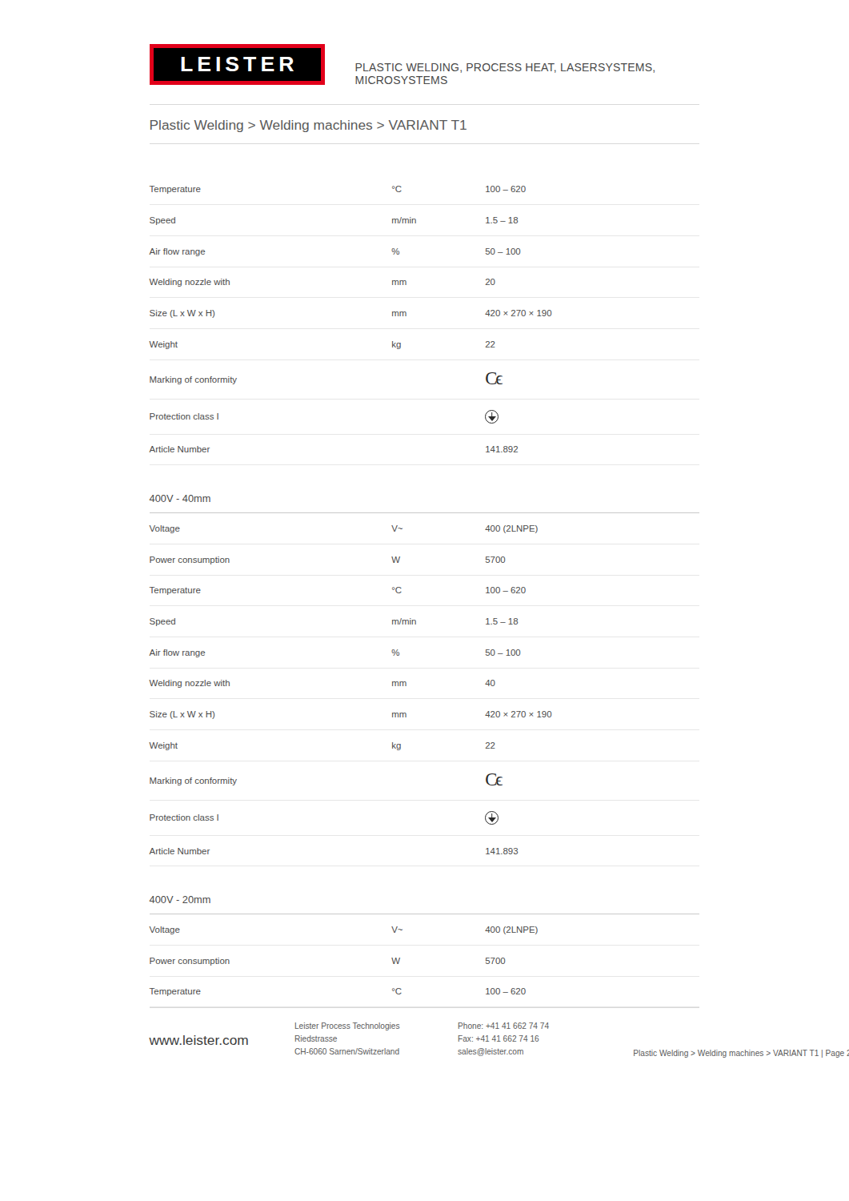LEISTER
PLASTIC WELDING, PROCESS HEAT, LASERSYSTEMS, MICROSYSTEMS
Plastic Welding > Welding machines > VARIANT T1
| Temperature | °C | 100 – 620 |
| Speed | m/min | 1.5 – 18 |
| Air flow range | % | 50 – 100 |
| Welding nozzle with | mm | 20 |
| Size (L x W x H) | mm | 420 × 270 × 190 |
| Weight | kg | 22 |
| Marking of conformity | | Cϵ |
| Protection class I | | |
| Article Number | | 141.892 |
400V - 40mm
| Voltage | V~ | 400 (2LNPE) |
| Power consumption | W | 5700 |
| Temperature | °C | 100 – 620 |
| Speed | m/min | 1.5 – 18 |
| Air flow range | % | 50 – 100 |
| Welding nozzle with | mm | 40 |
| Size (L x W x H) | mm | 420 × 270 × 190 |
| Weight | kg | 22 |
| Marking of conformity | | Cϵ |
| Protection class I | | |
| Article Number | | 141.893 |
400V - 20mm
| Voltage | V~ | 400 (2LNPE) |
| Power consumption | W | 5700 |
| Temperature | °C | 100 – 620 |
www.leister.com
Leister Process Technologies
Riedstrasse
CH-6060 Sarnen/Switzerland
Phone: +41 41 662 74 74
Fax: +41 41 662 74 16
sales@leister.com
Plastic Welding > Welding machines > VARIANT T1 | Page 2/5